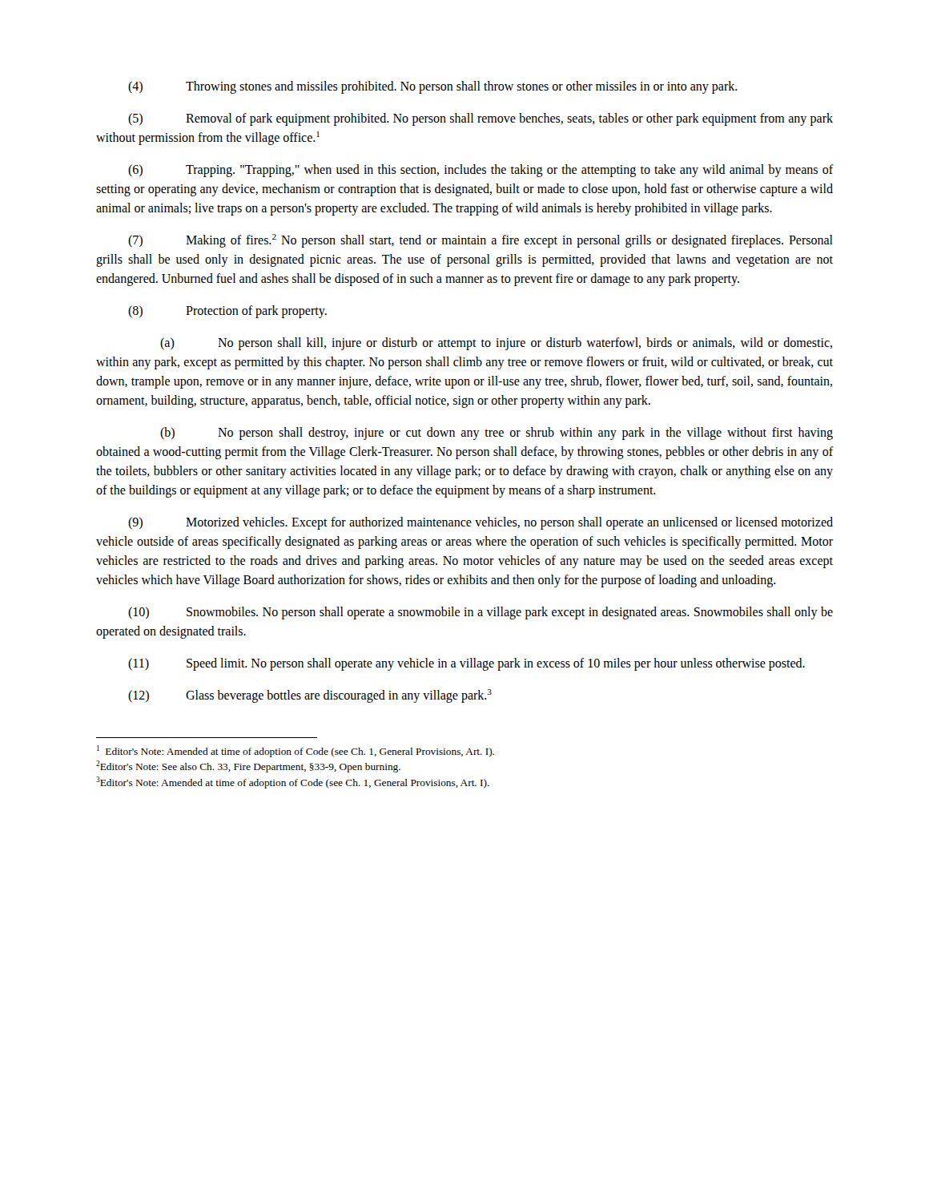(4) Throwing stones and missiles prohibited. No person shall throw stones or other missiles in or into any park.
(5) Removal of park equipment prohibited. No person shall remove benches, seats, tables or other park equipment from any park without permission from the village office.1
(6) Trapping. "Trapping," when used in this section, includes the taking or the attempting to take any wild animal by means of setting or operating any device, mechanism or contraption that is designated, built or made to close upon, hold fast or otherwise capture a wild animal or animals; live traps on a person's property are excluded. The trapping of wild animals is hereby prohibited in village parks.
(7) Making of fires.2 No person shall start, tend or maintain a fire except in personal grills or designated fireplaces. Personal grills shall be used only in designated picnic areas. The use of personal grills is permitted, provided that lawns and vegetation are not endangered. Unburned fuel and ashes shall be disposed of in such a manner as to prevent fire or damage to any park property.
(8) Protection of park property.
(a) No person shall kill, injure or disturb or attempt to injure or disturb waterfowl, birds or animals, wild or domestic, within any park, except as permitted by this chapter. No person shall climb any tree or remove flowers or fruit, wild or cultivated, or break, cut down, trample upon, remove or in any manner injure, deface, write upon or ill-use any tree, shrub, flower, flower bed, turf, soil, sand, fountain, ornament, building, structure, apparatus, bench, table, official notice, sign or other property within any park.
(b) No person shall destroy, injure or cut down any tree or shrub within any park in the village without first having obtained a wood-cutting permit from the Village Clerk-Treasurer. No person shall deface, by throwing stones, pebbles or other debris in any of the toilets, bubblers or other sanitary activities located in any village park; or to deface by drawing with crayon, chalk or anything else on any of the buildings or equipment at any village park; or to deface the equipment by means of a sharp instrument.
(9) Motorized vehicles. Except for authorized maintenance vehicles, no person shall operate an unlicensed or licensed motorized vehicle outside of areas specifically designated as parking areas or areas where the operation of such vehicles is specifically permitted. Motor vehicles are restricted to the roads and drives and parking areas. No motor vehicles of any nature may be used on the seeded areas except vehicles which have Village Board authorization for shows, rides or exhibits and then only for the purpose of loading and unloading.
(10) Snowmobiles. No person shall operate a snowmobile in a village park except in designated areas. Snowmobiles shall only be operated on designated trails.
(11) Speed limit. No person shall operate any vehicle in a village park in excess of 10 miles per hour unless otherwise posted.
(12) Glass beverage bottles are discouraged in any village park.3
1 Editor's Note: Amended at time of adoption of Code (see Ch. 1, General Provisions, Art. I).
2Editor's Note: See also Ch. 33, Fire Department, §33-9, Open burning.
3Editor's Note: Amended at time of adoption of Code (see Ch. 1, General Provisions, Art. I).